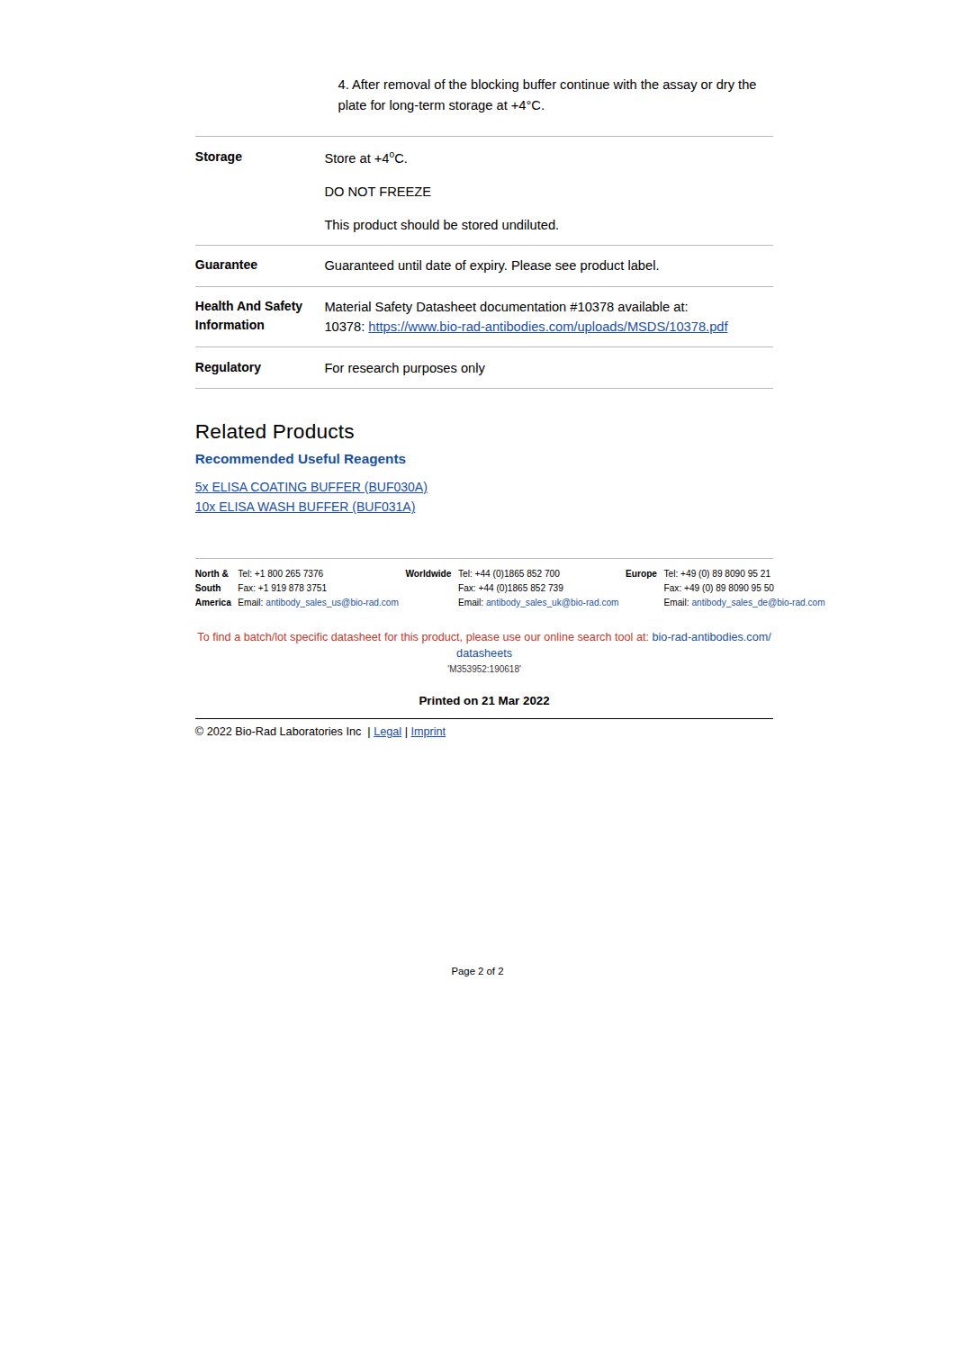4. After removal of the blocking buffer continue with the assay or dry the plate for long-term storage at +4°C.
| Storage | Store at +4 o C. DO NOT FREEZE This product should be stored undiluted. |
| Guarantee | Guaranteed until date of expiry. Please see product label. |
| Health And Safety Information | Material Safety Datasheet documentation #10378 available at: 10378: https://www.bio-rad-antibodies.com/uploads/MSDS/10378.pdf |
| Regulatory | For research purposes only |
Related Products
Recommended Useful Reagents
5x ELISA COATING BUFFER (BUF030A) 10x ELISA WASH BUFFER (BUF031A)
| North & South America | Tel: +1 800 265 7376 Fax: +1 919 878 3751 Email: antibody_sales_us@bio-rad.com | Worldwide | Tel: +44 (0)1865 852 700 Fax: +44 (0)1865 852 739 Email: antibody_sales_uk@bio-rad.com | Europe | Tel: +49 (0) 89 8090 95 21 Fax: +49 (0) 89 8090 95 50 Email: antibody_sales_de@bio-rad.com |
To find a batch/lot specific datasheet for this product, please use our online search tool at: bio-rad-antibodies.com/datasheets
'M353952:190618'
Printed on 21 Mar 2022
© 2022 Bio-Rad Laboratories Inc | Legal | Imprint
Page 2 of 2